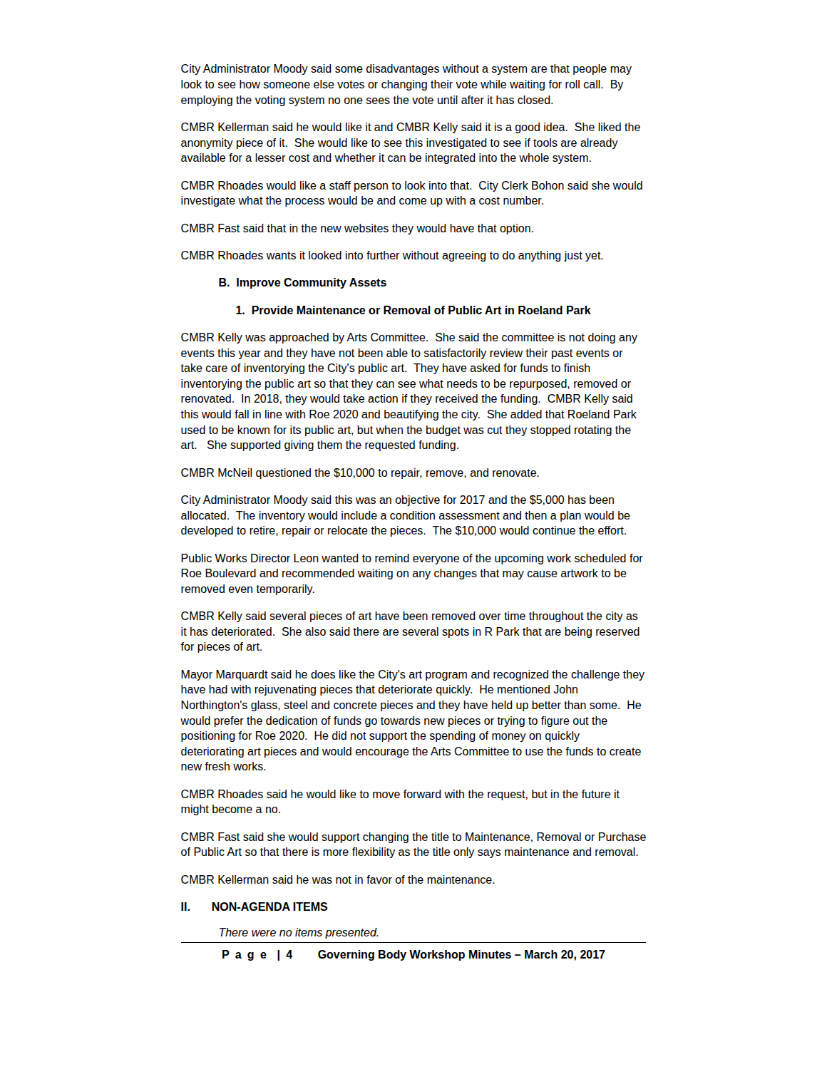City Administrator Moody said some disadvantages without a system are that people may look to see how someone else votes or changing their vote while waiting for roll call. By employing the voting system no one sees the vote until after it has closed.
CMBR Kellerman said he would like it and CMBR Kelly said it is a good idea. She liked the anonymity piece of it. She would like to see this investigated to see if tools are already available for a lesser cost and whether it can be integrated into the whole system.
CMBR Rhoades would like a staff person to look into that. City Clerk Bohon said she would investigate what the process would be and come up with a cost number.
CMBR Fast said that in the new websites they would have that option.
CMBR Rhoades wants it looked into further without agreeing to do anything just yet.
B. Improve Community Assets
1. Provide Maintenance or Removal of Public Art in Roeland Park
CMBR Kelly was approached by Arts Committee. She said the committee is not doing any events this year and they have not been able to satisfactorily review their past events or take care of inventorying the City's public art. They have asked for funds to finish inventorying the public art so that they can see what needs to be repurposed, removed or renovated. In 2018, they would take action if they received the funding. CMBR Kelly said this would fall in line with Roe 2020 and beautifying the city. She added that Roeland Park used to be known for its public art, but when the budget was cut they stopped rotating the art. She supported giving them the requested funding.
CMBR McNeil questioned the $10,000 to repair, remove, and renovate.
City Administrator Moody said this was an objective for 2017 and the $5,000 has been allocated. The inventory would include a condition assessment and then a plan would be developed to retire, repair or relocate the pieces. The $10,000 would continue the effort.
Public Works Director Leon wanted to remind everyone of the upcoming work scheduled for Roe Boulevard and recommended waiting on any changes that may cause artwork to be removed even temporarily.
CMBR Kelly said several pieces of art have been removed over time throughout the city as it has deteriorated. She also said there are several spots in R Park that are being reserved for pieces of art.
Mayor Marquardt said he does like the City's art program and recognized the challenge they have had with rejuvenating pieces that deteriorate quickly. He mentioned John Northington's glass, steel and concrete pieces and they have held up better than some. He would prefer the dedication of funds go towards new pieces or trying to figure out the positioning for Roe 2020. He did not support the spending of money on quickly deteriorating art pieces and would encourage the Arts Committee to use the funds to create new fresh works.
CMBR Rhoades said he would like to move forward with the request, but in the future it might become a no.
CMBR Fast said she would support changing the title to Maintenance, Removal or Purchase of Public Art so that there is more flexibility as the title only says maintenance and removal.
CMBR Kellerman said he was not in favor of the maintenance.
II.
NON-AGENDA ITEMS
There were no items presented.
P a g e | 4 Governing Body Workshop Minutes – March 20, 2017